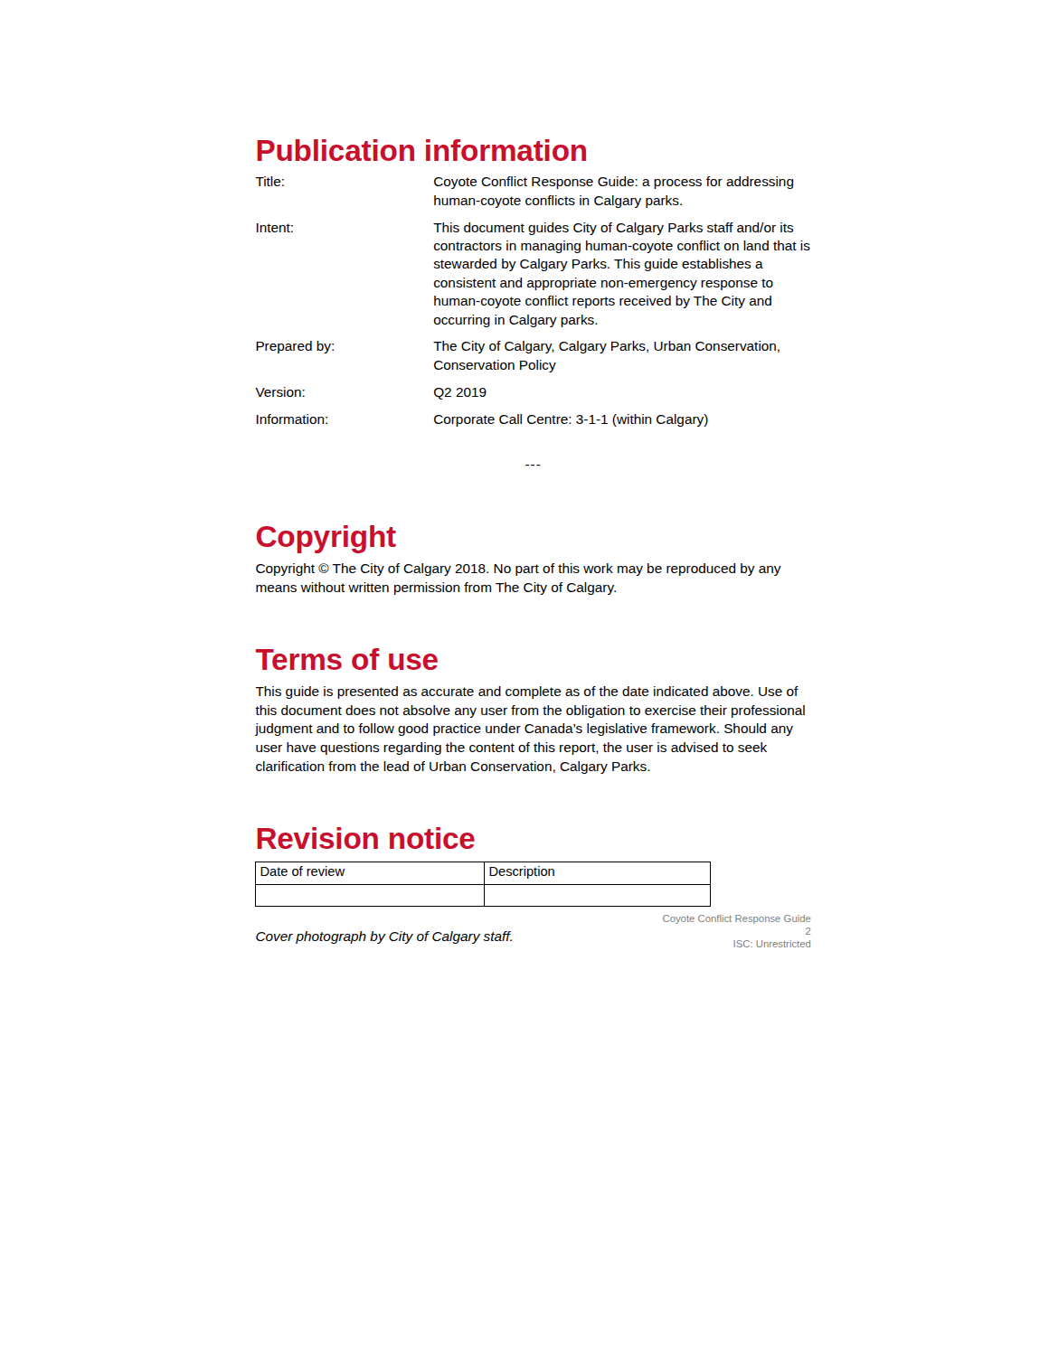Publication information
| Title: | Coyote Conflict Response Guide: a process for addressing human-coyote conflicts in Calgary parks. |
| Intent: | This document guides City of Calgary Parks staff and/or its contractors in managing human-coyote conflict on land that is stewarded by Calgary Parks. This guide establishes a consistent and appropriate non-emergency response to human-coyote conflict reports received by The City and occurring in Calgary parks. |
| Prepared by: | The City of Calgary, Calgary Parks, Urban Conservation, Conservation Policy |
| Version: | Q2 2019 |
| Information: | Corporate Call Centre: 3-1-1 (within Calgary) |
---
Copyright
Copyright © The City of Calgary 2018. No part of this work may be reproduced by any means without written permission from The City of Calgary.
Terms of use
This guide is presented as accurate and complete as of the date indicated above. Use of this document does not absolve any user from the obligation to exercise their professional judgment and to follow good practice under Canada’s legislative framework. Should any user have questions regarding the content of this report, the user is advised to seek clarification from the lead of Urban Conservation, Calgary Parks.
Revision notice
| Date of review | Description |
Cover photograph by City of Calgary staff.
Coyote Conflict Response Guide
2
ISC: Unrestricted